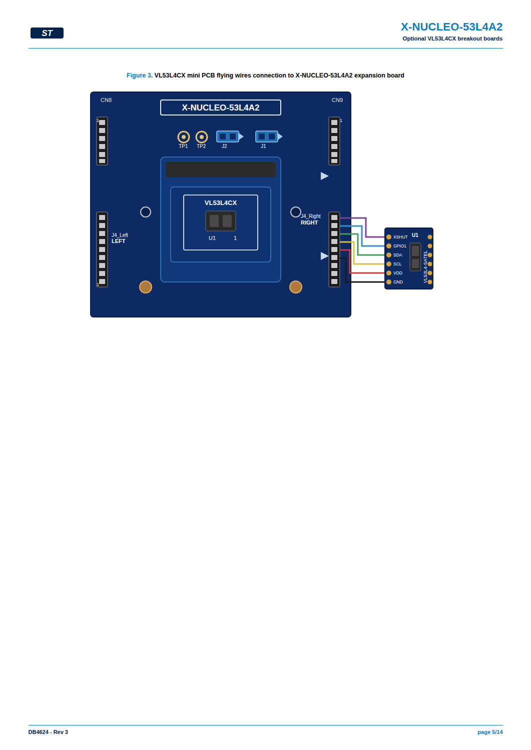ST
X-NUCLEO-53L4A2
Optional VL53L4CX breakout boards
Figure 3. VL53L4CX mini PCB flying wires connection to X-NUCLEO-53L4A2 expansion board
VL53L4CX mini PCB flying wires connection to X-NUCLEO-53L4A2 expansion board Photograph-style illustration of the blue X-NUCLEO-53L4A2 expansion board with the VL53L4CX sensor in the centre. Six coloured flying wires run from the right-hand J4_Right header to a small VL53L4-SATEL breakout board whose pads are labelled XSHUT, GPIO1, SDA, SCL, VDD and GND. X-NUCLEO-53L4A2 CN8 CN9 1 1 J4_Left LEFT 1 J4_Right RIGHT TP1 TP2 J2 J1 VL53L4CX U1 1 XSHUT GPIO1 SDA SCL VDD GND U1 VL53L4-SATEL
DB4624 - Rev 3 page 5/14